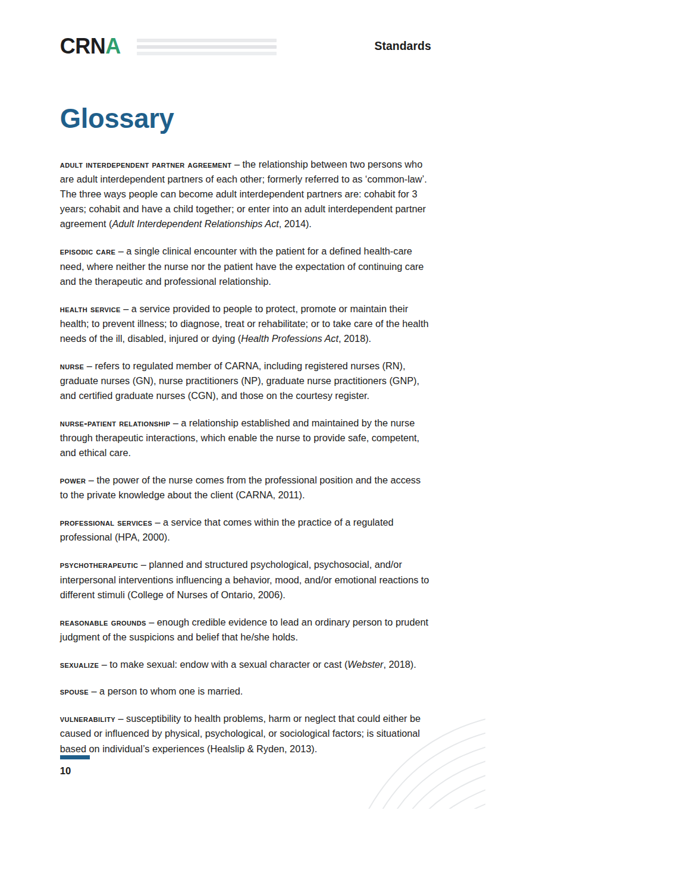CRNA
Standards
Glossary
Adult Interdependent Partner Agreement – the relationship between two persons who are adult interdependent partners of each other; formerly referred to as ‘common-law’. The three ways people can become adult interdependent partners are: cohabit for 3 years; cohabit and have a child together; or enter into an adult interdependent partner agreement (Adult Interdependent Relationships Act, 2014).
Episodic Care – a single clinical encounter with the patient for a defined health-care need, where neither the nurse nor the patient have the expectation of continuing care and the therapeutic and professional relationship.
Health Service – a service provided to people to protect, promote or maintain their health; to prevent illness; to diagnose, treat or rehabilitate; or to take care of the health needs of the ill, disabled, injured or dying (Health Professions Act, 2018).
Nurse – refers to regulated member of CARNA, including registered nurses (RN), graduate nurses (GN), nurse practitioners (NP), graduate nurse practitioners (GNP), and certified graduate nurses (CGN), and those on the courtesy register.
Nurse-Patient Relationship – a relationship established and maintained by the nurse through therapeutic interactions, which enable the nurse to provide safe, competent, and ethical care.
Power – the power of the nurse comes from the professional position and the access to the private knowledge about the client (CARNA, 2011).
Professional Services – a service that comes within the practice of a regulated professional (HPA, 2000).
Psychotherapeutic – planned and structured psychological, psychosocial, and/or interpersonal interventions influencing a behavior, mood, and/or emotional reactions to different stimuli (College of Nurses of Ontario, 2006).
Reasonable Grounds – enough credible evidence to lead an ordinary person to prudent judgment of the suspicions and belief that he/she holds.
Sexualize – to make sexual: endow with a sexual character or cast (Webster, 2018).
Spouse – a person to whom one is married.
Vulnerability – susceptibility to health problems, harm or neglect that could either be caused or influenced by physical, psychological, or sociological factors; is situational based on individual’s experiences (Healslip & Ryden, 2013).
10